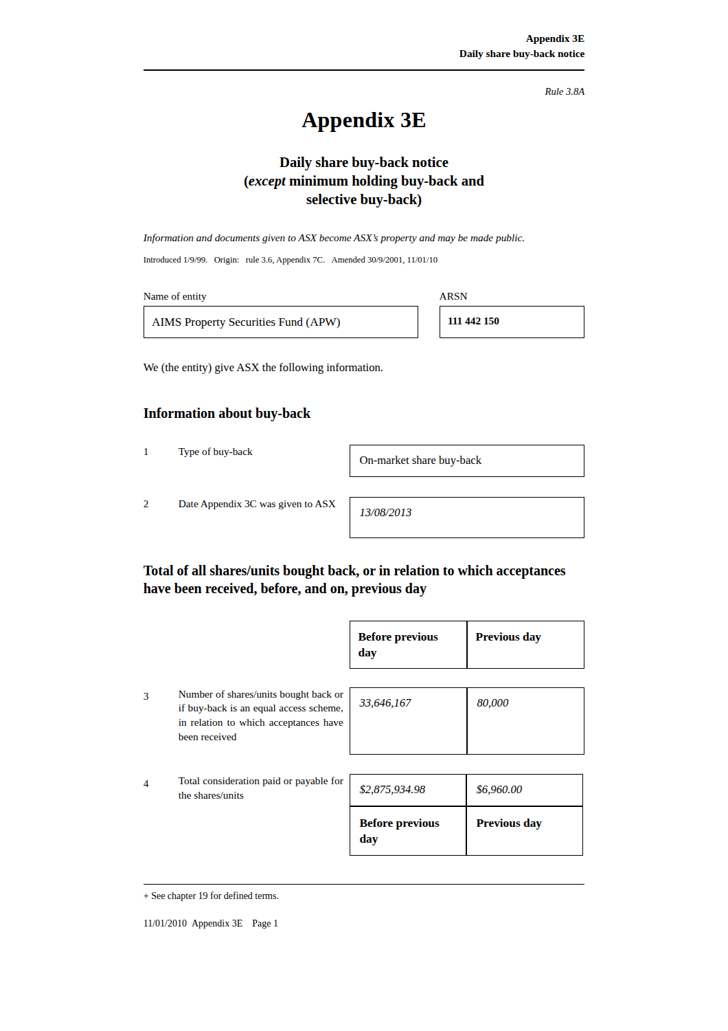Appendix 3E
Daily share buy-back notice
Rule 3.8A
Appendix 3E
Daily share buy-back notice
(except minimum holding buy-back and
selective buy-back)
Information and documents given to ASX become ASX’s property and may be made public.
Introduced 1/9/99. Origin: rule 3.6, Appendix 7C. Amended 30/9/2001, 11/01/10
Name of entity
ARSN
AIMS Property Securities Fund (APW)
111 442 150
We (the entity) give ASX the following information.
Information about buy-back
1
Type of buy-back
On-market share buy-back
2
Date Appendix 3C was given to ASX
13/08/2013
Total of all shares/units bought back, or in relation to which acceptances have been received, before, and on, previous day
Before previous day
Previous day
3
Number of shares/units bought back or if buy-back is an equal access scheme, in relation to which acceptances have been received
33,646,167
80,000
4
Total consideration paid or payable for the shares/units
$2,875,934.98
$6,960.00
Before previous day
Previous day
+ See chapter 19 for defined terms.
11/01/2010 Appendix 3E Page 1